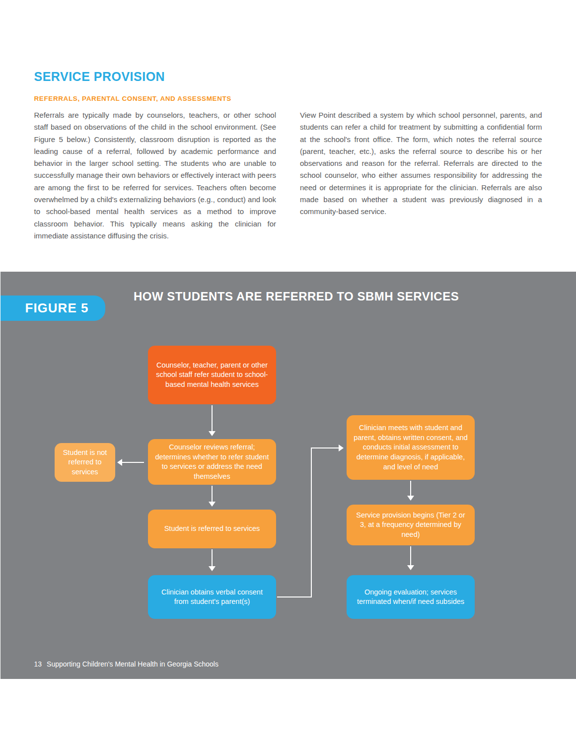Service Provision
Referrals, Parental Consent, and Assessments
Referrals are typically made by counselors, teachers, or other school staff based on observations of the child in the school environment. (See Figure 5 below.) Consistently, classroom disruption is reported as the leading cause of a referral, followed by academic performance and behavior in the larger school setting. The students who are unable to successfully manage their own behaviors or effectively interact with peers are among the first to be referred for services. Teachers often become overwhelmed by a child's externalizing behaviors (e.g., conduct) and look to school-based mental health services as a method to improve classroom behavior. This typically means asking the clinician for immediate assistance diffusing the crisis.
View Point described a system by which school personnel, parents, and students can refer a child for treatment by submitting a confidential form at the school's front office. The form, which notes the referral source (parent, teacher, etc.), asks the referral source to describe his or her observations and reason for the referral. Referrals are directed to the school counselor, who either assumes responsibility for addressing the need or determines it is appropriate for the clinician. Referrals are also made based on whether a student was previously diagnosed in a community-based service.
FIGURE 5 How Students Are Referred to SBMH Services
Counselor, teacher, parent or other school staff refer student to school-based mental health services
Counselor reviews referral; determines whether to refer student to services or address the need themselves
Student is not referred to services
Student is referred to services
Clinician obtains verbal consent from student's parent(s)
Clinician meets with student and parent, obtains written consent, and conducts initial assessment to determine diagnosis, if applicable, and level of need
Service provision begins (Tier 2 or 3, at a frequency determined by need)
Ongoing evaluation; services terminated when/if need subsides
13 Supporting Children's Mental Health in Georgia Schools